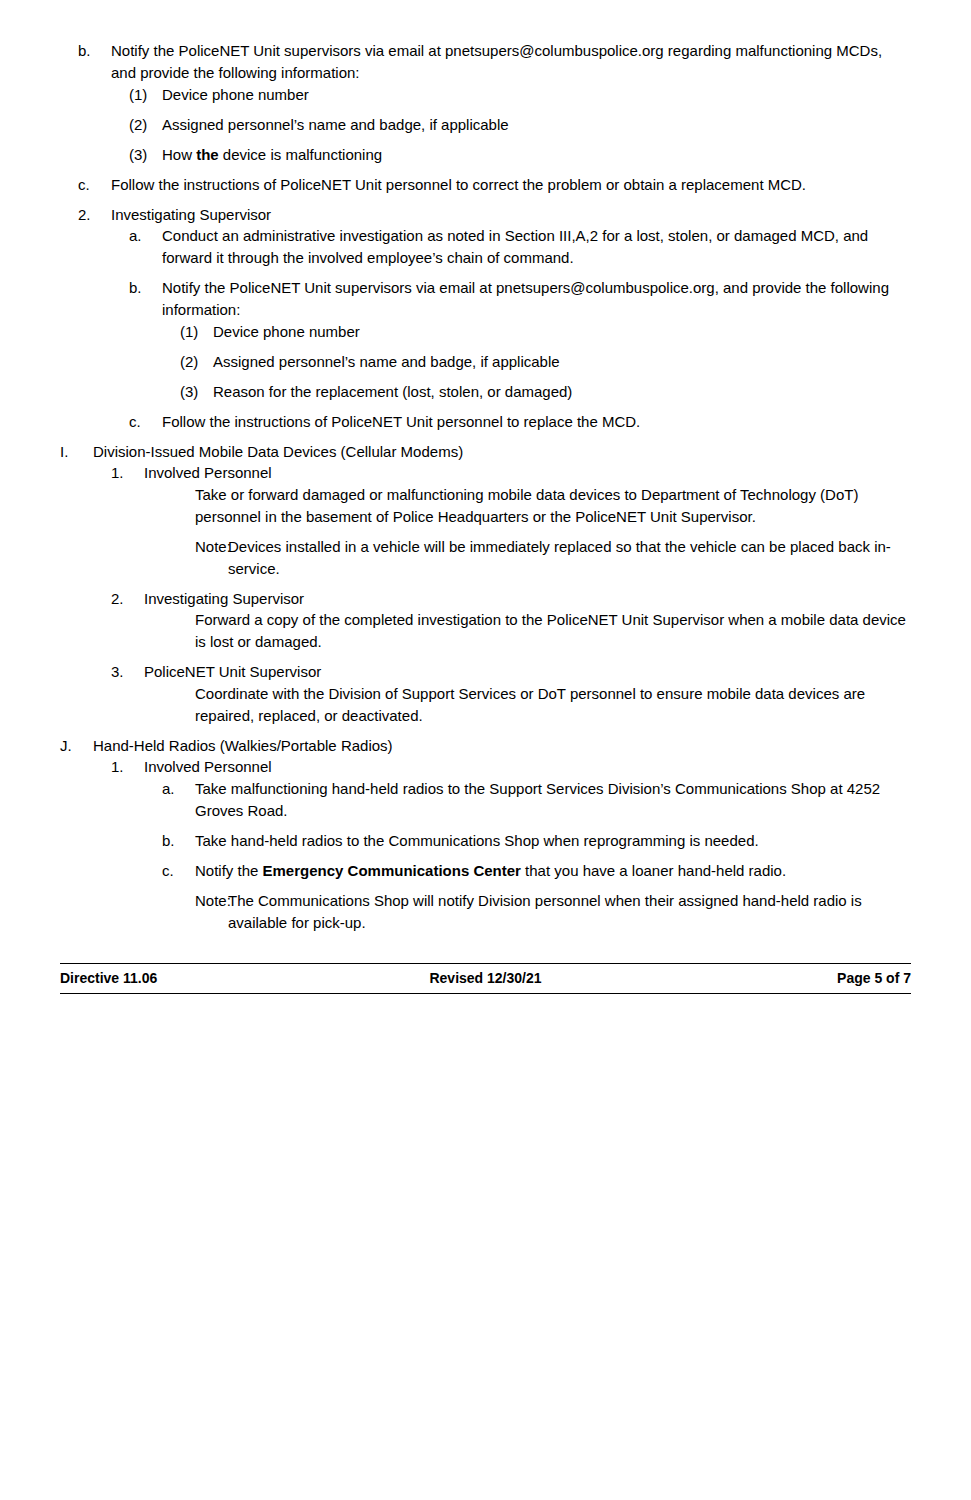b. Notify the PoliceNET Unit supervisors via email at pnetsupers@columbuspolice.org regarding malfunctioning MCDs, and provide the following information:
(1) Device phone number
(2) Assigned personnel’s name and badge, if applicable
(3) How the device is malfunctioning
c. Follow the instructions of PoliceNET Unit personnel to correct the problem or obtain a replacement MCD.
2. Investigating Supervisor
a. Conduct an administrative investigation as noted in Section III,A,2 for a lost, stolen, or damaged MCD, and forward it through the involved employee’s chain of command.
b. Notify the PoliceNET Unit supervisors via email at pnetsupers@columbuspolice.org, and provide the following information:
(1) Device phone number
(2) Assigned personnel’s name and badge, if applicable
(3) Reason for the replacement (lost, stolen, or damaged)
c. Follow the instructions of PoliceNET Unit personnel to replace the MCD.
I. Division-Issued Mobile Data Devices (Cellular Modems)
1. Involved Personnel
Take or forward damaged or malfunctioning mobile data devices to Department of Technology (DoT) personnel in the basement of Police Headquarters or the PoliceNET Unit Supervisor.
Note: Devices installed in a vehicle will be immediately replaced so that the vehicle can be placed back in-service.
2. Investigating Supervisor
Forward a copy of the completed investigation to the PoliceNET Unit Supervisor when a mobile data device is lost or damaged.
3. PoliceNET Unit Supervisor
Coordinate with the Division of Support Services or DoT personnel to ensure mobile data devices are repaired, replaced, or deactivated.
J. Hand-Held Radios (Walkies/Portable Radios)
1. Involved Personnel
a. Take malfunctioning hand-held radios to the Support Services Division’s Communications Shop at 4252 Groves Road.
b. Take hand-held radios to the Communications Shop when reprogramming is needed.
c. Notify the Emergency Communications Center that you have a loaner hand-held radio.
Note: The Communications Shop will notify Division personnel when their assigned hand-held radio is available for pick-up.
Directive 11.06 Revised 12/30/21 Page 5 of 7